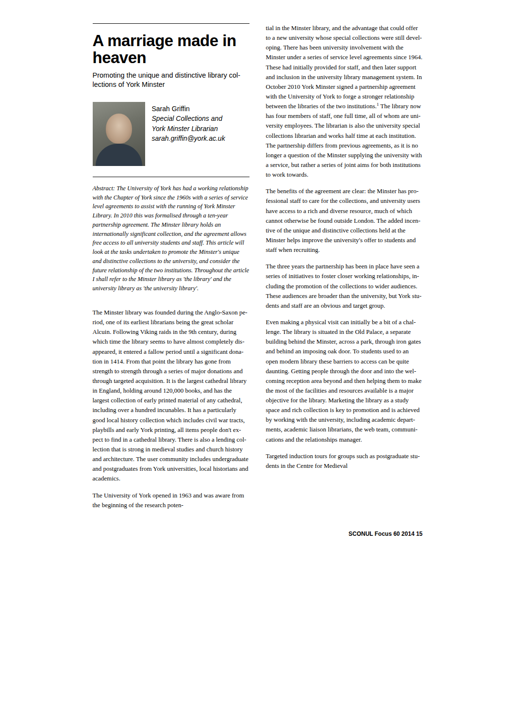A marriage made in heaven
Promoting the unique and distinctive library collections of York Minster
Sarah Griffin
Special Collections and
York Minster Librarian
sarah.griffin@york.ac.uk
Abstract: The University of York has had a working relationship with the Chapter of York since the 1960s with a series of service level agreements to assist with the running of York Minster Library. In 2010 this was formalised through a ten-year partnership agreement. The Minster library holds an internationally significant collection, and the agreement allows free access to all university students and staff. This article will look at the tasks undertaken to promote the Minster's unique and distinctive collections to the university, and consider the future relationship of the two institutions. Throughout the article I shall refer to the Minster library as 'the library' and the university library as 'the university library'.
The Minster library was founded during the Anglo-Saxon period, one of its earliest librarians being the great scholar Alcuin. Following Viking raids in the 9th century, during which time the library seems to have almost completely disappeared, it entered a fallow period until a significant donation in 1414. From that point the library has gone from strength to strength through a series of major donations and through targeted acquisition. It is the largest cathedral library in England, holding around 120,000 books, and has the largest collection of early printed material of any cathedral, including over a hundred incunables. It has a particularly good local history collection which includes civil war tracts, playbills and early York printing, all items people don't expect to find in a cathedral library. There is also a lending collection that is strong in medieval studies and church history and architecture. The user community includes undergraduate and postgraduates from York universities, local historians and academics.
The University of York opened in 1963 and was aware from the beginning of the research poten-
tial in the Minster library, and the advantage that could offer to a new university whose special collections were still developing. There has been university involvement with the Minster under a series of service level agreements since 1964. These had initially provided for staff, and then later support and inclusion in the university library management system. In October 2010 York Minster signed a partnership agreement with the University of York to forge a stronger relationship between the libraries of the two institutions.1 The library now has four members of staff, one full time, all of whom are university employees. The librarian is also the university special collections librarian and works half time at each institution. The partnership differs from previous agreements, as it is no longer a question of the Minster supplying the university with a service, but rather a series of joint aims for both institutions to work towards.
The benefits of the agreement are clear: the Minster has professional staff to care for the collections, and university users have access to a rich and diverse resource, much of which cannot otherwise be found outside London. The added incentive of the unique and distinctive collections held at the Minster helps improve the university's offer to students and staff when recruiting.
The three years the partnership has been in place have seen a series of initiatives to foster closer working relationships, including the promotion of the collections to wider audiences. These audiences are broader than the university, but York students and staff are an obvious and target group.
Even making a physical visit can initially be a bit of a challenge. The library is situated in the Old Palace, a separate building behind the Minster, across a park, through iron gates and behind an imposing oak door. To students used to an open modern library these barriers to access can be quite daunting. Getting people through the door and into the welcoming reception area beyond and then helping them to make the most of the facilities and resources available is a major objective for the library. Marketing the library as a study space and rich collection is key to promotion and is achieved by working with the university, including academic departments, academic liaison librarians, the web team, communications and the relationships manager.
Targeted induction tours for groups such as postgraduate students in the Centre for Medieval
SCONUL Focus 60 2014 15